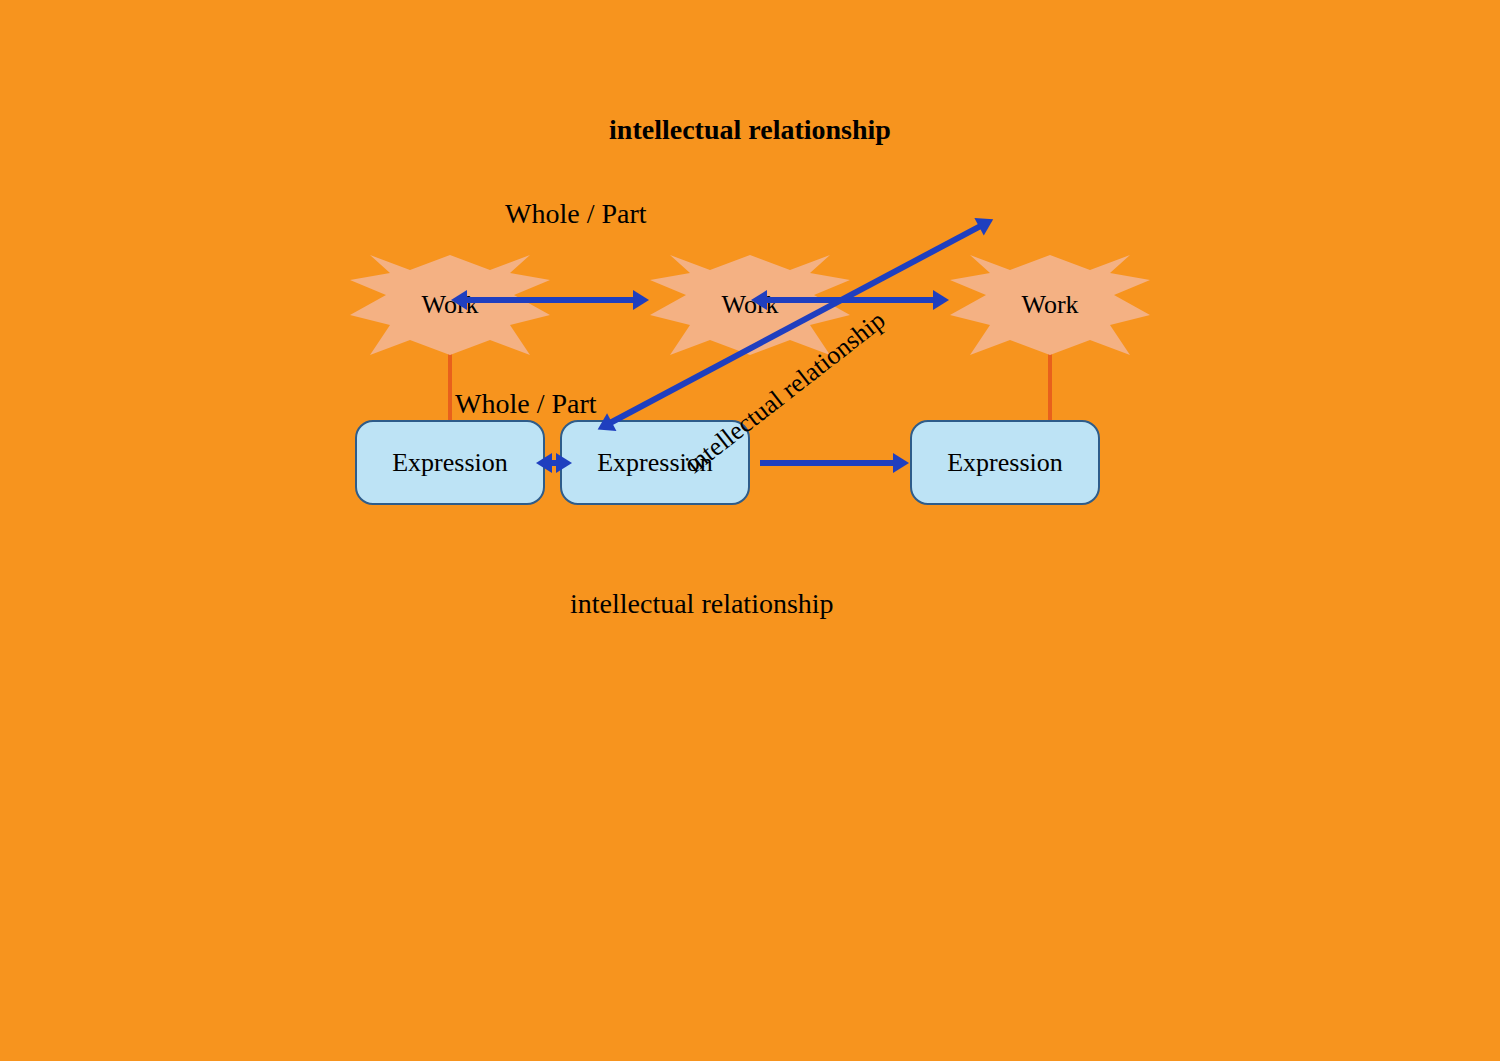intellectual relationship
Whole / Part
Whole / Part
Work
Work
Work
Expression
Expression
Expression
intellectual relationship
intellectual relationship